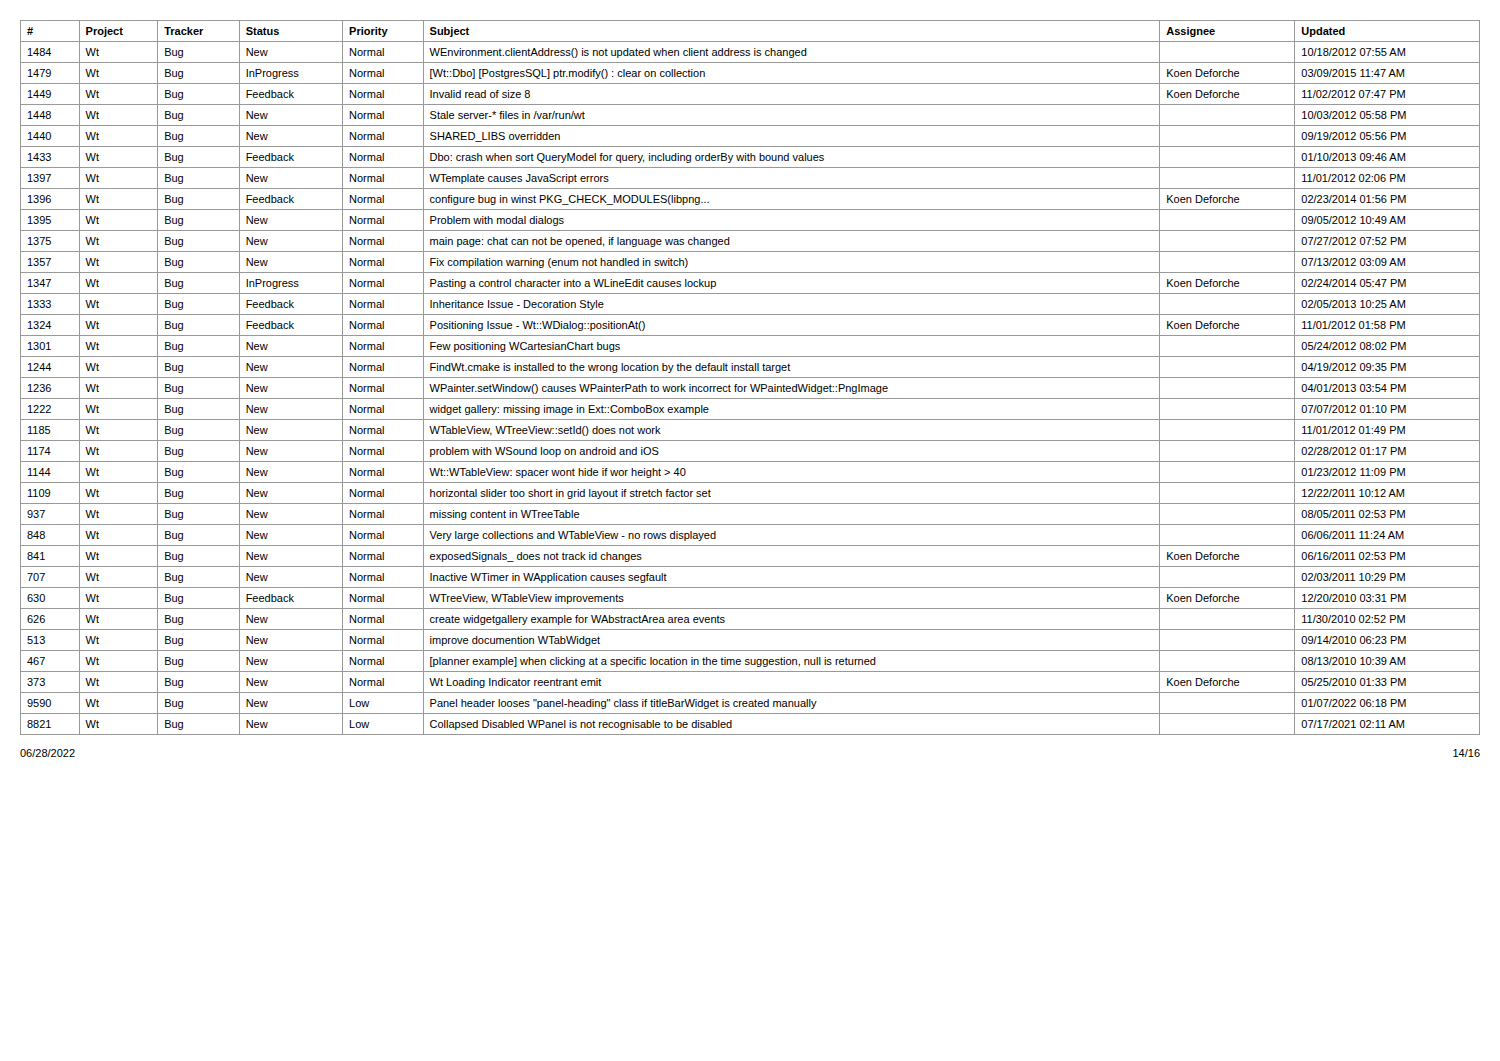| # | Project | Tracker | Status | Priority | Subject | Assignee | Updated |
| --- | --- | --- | --- | --- | --- | --- | --- |
| 1484 | Wt | Bug | New | Normal | WEnvironment.clientAddress() is not updated when client address is changed | | 10/18/2012 07:55 AM |
| 1479 | Wt | Bug | InProgress | Normal | [Wt::Dbo] [PostgresSQL] ptr.modify() : clear on collection | Koen Deforche | 03/09/2015 11:47 AM |
| 1449 | Wt | Bug | Feedback | Normal | Invalid read of size 8 | Koen Deforche | 11/02/2012 07:47 PM |
| 1448 | Wt | Bug | New | Normal | Stale server-* files in /var/run/wt | | 10/03/2012 05:58 PM |
| 1440 | Wt | Bug | New | Normal | SHARED_LIBS overridden | | 09/19/2012 05:56 PM |
| 1433 | Wt | Bug | Feedback | Normal | Dbo: crash when sort QueryModel for query, including orderBy with bound values | | 01/10/2013 09:46 AM |
| 1397 | Wt | Bug | New | Normal | WTemplate causes JavaScript errors | | 11/01/2012 02:06 PM |
| 1396 | Wt | Bug | Feedback | Normal | configure bug in winst PKG_CHECK_MODULES(libpng... | Koen Deforche | 02/23/2014 01:56 PM |
| 1395 | Wt | Bug | New | Normal | Problem with modal dialogs | | 09/05/2012 10:49 AM |
| 1375 | Wt | Bug | New | Normal | main page: chat can not be opened, if language was changed | | 07/27/2012 07:52 PM |
| 1357 | Wt | Bug | New | Normal | Fix compilation warning (enum not handled in switch) | | 07/13/2012 03:09 AM |
| 1347 | Wt | Bug | InProgress | Normal | Pasting a control character into a WLineEdit causes lockup | Koen Deforche | 02/24/2014 05:47 PM |
| 1333 | Wt | Bug | Feedback | Normal | Inheritance Issue - Decoration Style | | 02/05/2013 10:25 AM |
| 1324 | Wt | Bug | Feedback | Normal | Positioning Issue - Wt::WDialog::positionAt() | Koen Deforche | 11/01/2012 01:58 PM |
| 1301 | Wt | Bug | New | Normal | Few positioning WCartesianChart bugs | | 05/24/2012 08:02 PM |
| 1244 | Wt | Bug | New | Normal | FindWt.cmake is installed to the wrong location by the default install target | | 04/19/2012 09:35 PM |
| 1236 | Wt | Bug | New | Normal | WPainter.setWindow() causes WPainterPath to work incorrect for WPaintedWidget::PngImage | | 04/01/2013 03:54 PM |
| 1222 | Wt | Bug | New | Normal | widget gallery: missing image in Ext::ComboBox example | | 07/07/2012 01:10 PM |
| 1185 | Wt | Bug | New | Normal | WTableView, WTreeView::setId() does not work | | 11/01/2012 01:49 PM |
| 1174 | Wt | Bug | New | Normal | problem with WSound loop on android and iOS | | 02/28/2012 01:17 PM |
| 1144 | Wt | Bug | New | Normal | Wt::WTableView: spacer wont hide if wor height > 40 | | 01/23/2012 11:09 PM |
| 1109 | Wt | Bug | New | Normal | horizontal slider too short in grid layout if stretch factor set | | 12/22/2011 10:12 AM |
| 937 | Wt | Bug | New | Normal | missing content in WTreeTable | | 08/05/2011 02:53 PM |
| 848 | Wt | Bug | New | Normal | Very large collections and WTableView - no rows displayed | | 06/06/2011 11:24 AM |
| 841 | Wt | Bug | New | Normal | exposedSignals_ does not track id changes | Koen Deforche | 06/16/2011 02:53 PM |
| 707 | Wt | Bug | New | Normal | Inactive WTimer in WApplication causes segfault | | 02/03/2011 10:29 PM |
| 630 | Wt | Bug | Feedback | Normal | WTreeView, WTableView improvements | Koen Deforche | 12/20/2010 03:31 PM |
| 626 | Wt | Bug | New | Normal | create widgetgallery example for WAbstractArea area events | | 11/30/2010 02:52 PM |
| 513 | Wt | Bug | New | Normal | improve documention WTabWidget | | 09/14/2010 06:23 PM |
| 467 | Wt | Bug | New | Normal | [planner example] when clicking at a specific location in the time suggestion, null is returned | | 08/13/2010 10:39 AM |
| 373 | Wt | Bug | New | Normal | Wt Loading Indicator reentrant emit | Koen Deforche | 05/25/2010 01:33 PM |
| 9590 | Wt | Bug | New | Low | Panel header looses "panel-heading" class if titleBarWidget is created manually | | 01/07/2022 06:18 PM |
| 8821 | Wt | Bug | New | Low | Collapsed Disabled WPanel is not recognisable to be disabled | | 07/17/2021 02:11 AM |
06/28/2022 14/16